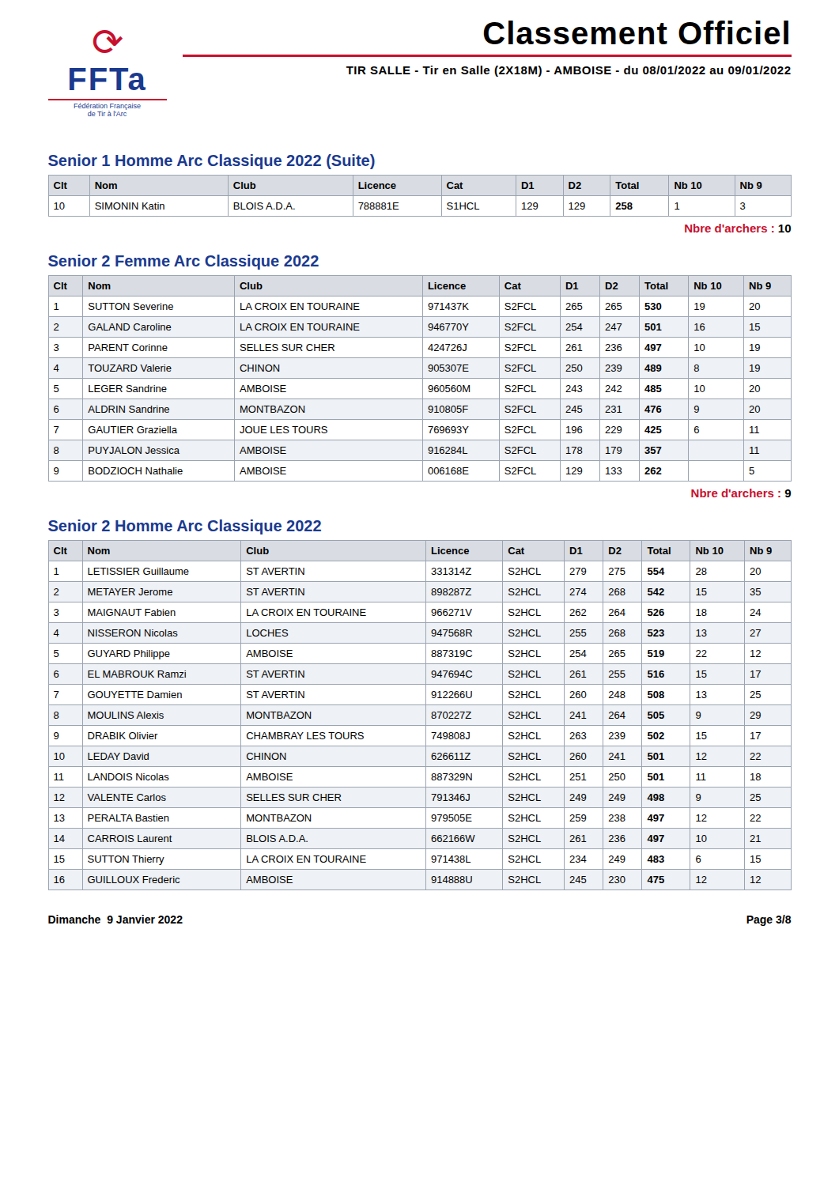⟳
FFTa
Fédération Française
de Tir à l'Arc
Classement Officiel
TIR SALLE - Tir en Salle (2X18M) - AMBOISE - du 08/01/2022 au 09/01/2022
Senior 1 Homme Arc Classique 2022 (Suite)
| Clt | Nom | Club | Licence | Cat | D1 | D2 | Total | Nb 10 | Nb 9 |
| --- | --- | --- | --- | --- | --- | --- | --- | --- | --- |
| 10 | SIMONIN Katin | BLOIS A.D.A. | 788881E | S1HCL | 129 | 129 | 258 | 1 | 3 |
Nbre d'archers : 10
Senior 2 Femme Arc Classique 2022
| Clt | Nom | Club | Licence | Cat | D1 | D2 | Total | Nb 10 | Nb 9 |
| --- | --- | --- | --- | --- | --- | --- | --- | --- | --- |
| 1 | SUTTON Severine | LA CROIX EN TOURAINE | 971437K | S2FCL | 265 | 265 | 530 | 19 | 20 |
| 2 | GALAND Caroline | LA CROIX EN TOURAINE | 946770Y | S2FCL | 254 | 247 | 501 | 16 | 15 |
| 3 | PARENT Corinne | SELLES SUR CHER | 424726J | S2FCL | 261 | 236 | 497 | 10 | 19 |
| 4 | TOUZARD Valerie | CHINON | 905307E | S2FCL | 250 | 239 | 489 | 8 | 19 |
| 5 | LEGER Sandrine | AMBOISE | 960560M | S2FCL | 243 | 242 | 485 | 10 | 20 |
| 6 | ALDRIN Sandrine | MONTBAZON | 910805F | S2FCL | 245 | 231 | 476 | 9 | 20 |
| 7 | GAUTIER Graziella | JOUE LES TOURS | 769693Y | S2FCL | 196 | 229 | 425 | 6 | 11 |
| 8 | PUYJALON Jessica | AMBOISE | 916284L | S2FCL | 178 | 179 | 357 | | 11 |
| 9 | BODZIOCH Nathalie | AMBOISE | 006168E | S2FCL | 129 | 133 | 262 | | 5 |
Nbre d'archers : 9
Senior 2 Homme Arc Classique 2022
| Clt | Nom | Club | Licence | Cat | D1 | D2 | Total | Nb 10 | Nb 9 |
| --- | --- | --- | --- | --- | --- | --- | --- | --- | --- |
| 1 | LETISSIER Guillaume | ST AVERTIN | 331314Z | S2HCL | 279 | 275 | 554 | 28 | 20 |
| 2 | METAYER Jerome | ST AVERTIN | 898287Z | S2HCL | 274 | 268 | 542 | 15 | 35 |
| 3 | MAIGNAUT Fabien | LA CROIX EN TOURAINE | 966271V | S2HCL | 262 | 264 | 526 | 18 | 24 |
| 4 | NISSERON Nicolas | LOCHES | 947568R | S2HCL | 255 | 268 | 523 | 13 | 27 |
| 5 | GUYARD Philippe | AMBOISE | 887319C | S2HCL | 254 | 265 | 519 | 22 | 12 |
| 6 | EL MABROUK Ramzi | ST AVERTIN | 947694C | S2HCL | 261 | 255 | 516 | 15 | 17 |
| 7 | GOUYETTE Damien | ST AVERTIN | 912266U | S2HCL | 260 | 248 | 508 | 13 | 25 |
| 8 | MOULINS Alexis | MONTBAZON | 870227Z | S2HCL | 241 | 264 | 505 | 9 | 29 |
| 9 | DRABIK Olivier | CHAMBRAY LES TOURS | 749808J | S2HCL | 263 | 239 | 502 | 15 | 17 |
| 10 | LEDAY David | CHINON | 626611Z | S2HCL | 260 | 241 | 501 | 12 | 22 |
| 11 | LANDOIS Nicolas | AMBOISE | 887329N | S2HCL | 251 | 250 | 501 | 11 | 18 |
| 12 | VALENTE Carlos | SELLES SUR CHER | 791346J | S2HCL | 249 | 249 | 498 | 9 | 25 |
| 13 | PERALTA Bastien | MONTBAZON | 979505E | S2HCL | 259 | 238 | 497 | 12 | 22 |
| 14 | CARROIS Laurent | BLOIS A.D.A. | 662166W | S2HCL | 261 | 236 | 497 | 10 | 21 |
| 15 | SUTTON Thierry | LA CROIX EN TOURAINE | 971438L | S2HCL | 234 | 249 | 483 | 6 | 15 |
| 16 | GUILLOUX Frederic | AMBOISE | 914888U | S2HCL | 245 | 230 | 475 | 12 | 12 |
Dimanche 9 Janvier 2022
Page 3/8